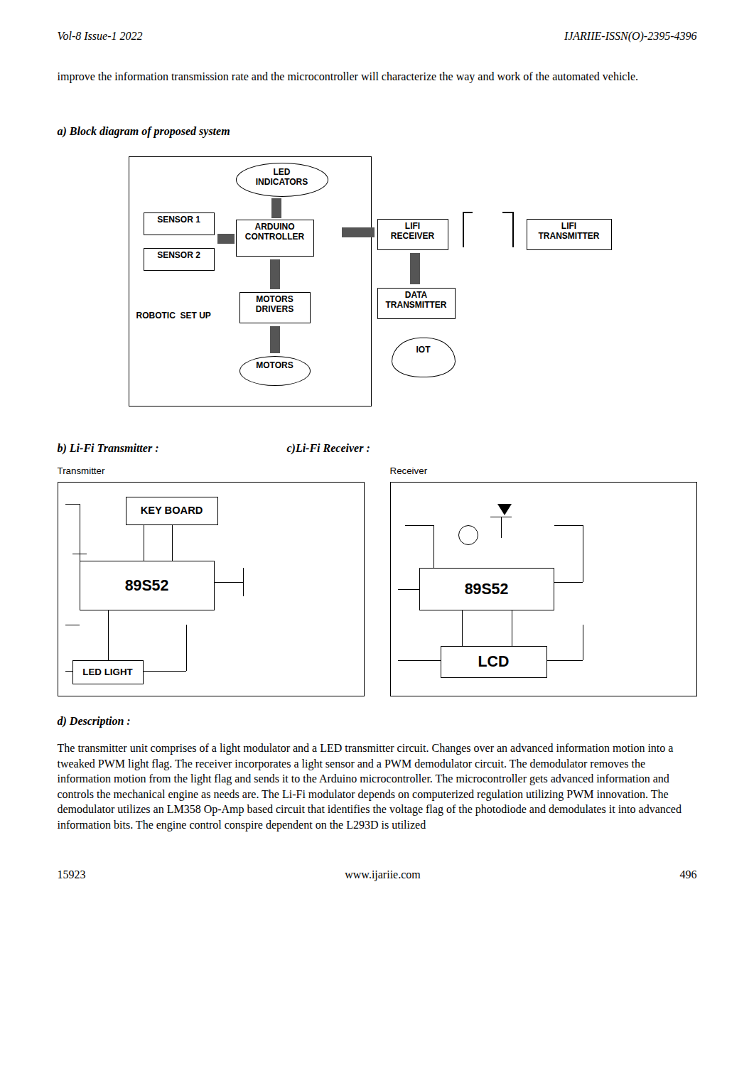Vol-8 Issue-1 2022
IJARIIE-ISSN(O)-2395-4396
improve the information transmission rate and the microcontroller will characterize the way and work of the automated vehicle.
a) Block diagram of proposed system
LED
INDICATORS
SENSOR 1
SENSOR 2
ARDUINO
CONTROLLER
MOTORS
DRIVERS
MOTORS
ROBOTIC SET UP
LIFI
RECEIVER
DATA
TRANSMITTER
LIFI
TRANSMITTER
IOT
b) Li-Fi Transmitter :
c)Li-Fi Receiver :
Transmitter
KEY BOARD
89S52
LED LIGHT
Receiver
89S52
LCD
d) Description :
The transmitter unit comprises of a light modulator and a LED transmitter circuit. Changes over an advanced information motion into a tweaked PWM light flag. The receiver incorporates a light sensor and a PWM demodulator circuit. The demodulator removes the information motion from the light flag and sends it to the Arduino microcontroller. The microcontroller gets advanced information and controls the mechanical engine as needs are. The Li-Fi modulator depends on computerized regulation utilizing PWM innovation. The demodulator utilizes an LM358 Op-Amp based circuit that identifies the voltage flag of the photodiode and demodulates it into advanced information bits. The engine control conspire dependent on the L293D is utilized
15923
www.ijariie.com
496